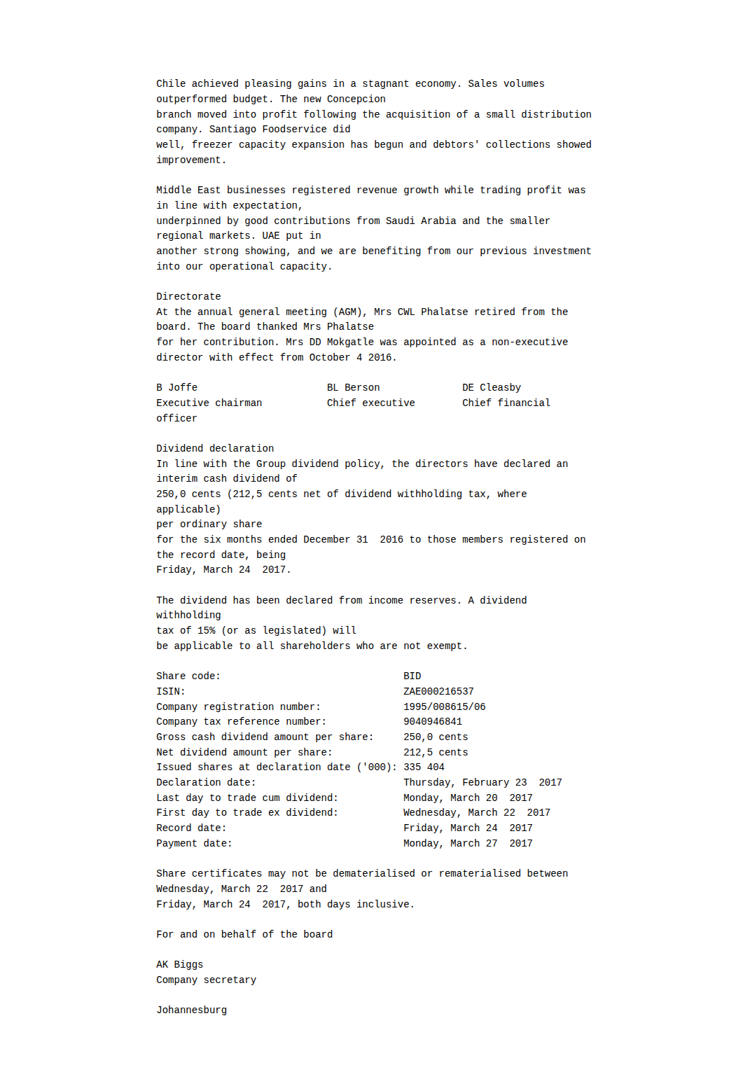Chile achieved pleasing gains in a stagnant economy. Sales volumes
outperformed budget. The new Concepcion
branch moved into profit following the acquisition of a small distribution
company. Santiago Foodservice did
well, freezer capacity expansion has begun and debtors' collections showed
improvement.

Middle East businesses registered revenue growth while trading profit was
in line with expectation,
underpinned by good contributions from Saudi Arabia and the smaller
regional markets. UAE put in
another strong showing, and we are benefiting from our previous investment
into our operational capacity.

Directorate
At the annual general meeting (AGM), Mrs CWL Phalatse retired from the
board. The board thanked Mrs Phalatse
for her contribution. Mrs DD Mokgatle was appointed as a non-executive
director with effect from October 4 2016.

B Joffe                      BL Berson              DE Cleasby
Executive chairman           Chief executive        Chief financial
officer

Dividend declaration
In line with the Group dividend policy, the directors have declared an
interim cash dividend of
250,0 cents (212,5 cents net of dividend withholding tax, where applicable)
per ordinary share
for the six months ended December 31  2016 to those members registered on
the record date, being
Friday, March 24  2017.

The dividend has been declared from income reserves. A dividend withholding
tax of 15% (or as legislated) will
be applicable to all shareholders who are not exempt.

Share code:                               BID
ISIN:                                     ZAE000216537
Company registration number:              1995/008615/06
Company tax reference number:             9040946841
Gross cash dividend amount per share:     250,0 cents
Net dividend amount per share:            212,5 cents
Issued shares at declaration date ('000): 335 404
Declaration date:                         Thursday, February 23  2017
Last day to trade cum dividend:           Monday, March 20  2017
First day to trade ex dividend:           Wednesday, March 22  2017
Record date:                              Friday, March 24  2017
Payment date:                             Monday, March 27  2017

Share certificates may not be dematerialised or rematerialised between
Wednesday, March 22  2017 and
Friday, March 24  2017, both days inclusive.

For and on behalf of the board

AK Biggs
Company secretary

Johannesburg